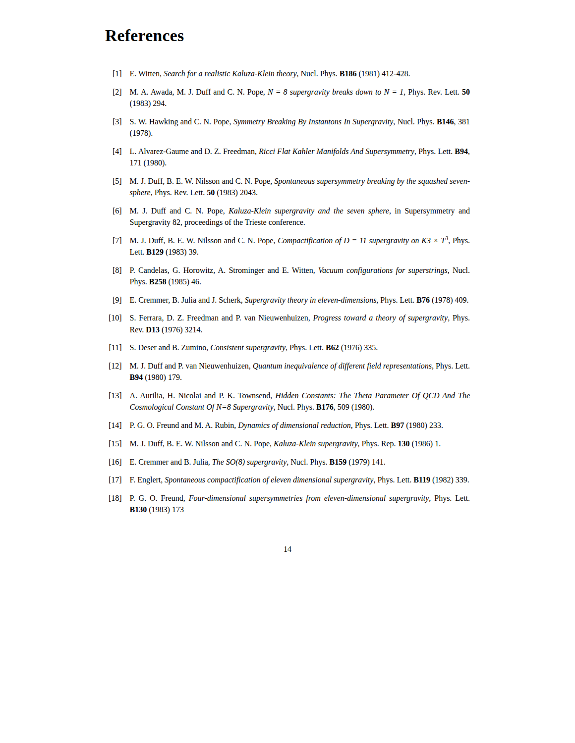References
[1] E. Witten, Search for a realistic Kaluza-Klein theory, Nucl. Phys. B186 (1981) 412-428.
[2] M. A. Awada, M. J. Duff and C. N. Pope, N = 8 supergravity breaks down to N = 1, Phys. Rev. Lett. 50 (1983) 294.
[3] S. W. Hawking and C. N. Pope, Symmetry Breaking By Instantons In Supergravity, Nucl. Phys. B146, 381 (1978).
[4] L. Alvarez-Gaume and D. Z. Freedman, Ricci Flat Kahler Manifolds And Supersymmetry, Phys. Lett. B94, 171 (1980).
[5] M. J. Duff, B. E. W. Nilsson and C. N. Pope, Spontaneous supersymmetry breaking by the squashed seven-sphere, Phys. Rev. Lett. 50 (1983) 2043.
[6] M. J. Duff and C. N. Pope, Kaluza-Klein supergravity and the seven sphere, in Supersymmetry and Supergravity 82, proceedings of the Trieste conference.
[7] M. J. Duff, B. E. W. Nilsson and C. N. Pope, Compactification of D = 11 supergravity on K3 × T3, Phys. Lett. B129 (1983) 39.
[8] P. Candelas, G. Horowitz, A. Strominger and E. Witten, Vacuum configurations for superstrings, Nucl. Phys. B258 (1985) 46.
[9] E. Cremmer, B. Julia and J. Scherk, Supergravity theory in eleven-dimensions, Phys. Lett. B76 (1978) 409.
[10] S. Ferrara, D. Z. Freedman and P. van Nieuwenhuizen, Progress toward a theory of supergravity, Phys. Rev. D13 (1976) 3214.
[11] S. Deser and B. Zumino, Consistent supergravity, Phys. Lett. B62 (1976) 335.
[12] M. J. Duff and P. van Nieuwenhuizen, Quantum inequivalence of different field representations, Phys. Lett. B94 (1980) 179.
[13] A. Aurilia, H. Nicolai and P. K. Townsend, Hidden Constants: The Theta Parameter Of QCD And The Cosmological Constant Of N=8 Supergravity, Nucl. Phys. B176, 509 (1980).
[14] P. G. O. Freund and M. A. Rubin, Dynamics of dimensional reduction, Phys. Lett. B97 (1980) 233.
[15] M. J. Duff, B. E. W. Nilsson and C. N. Pope, Kaluza-Klein supergravity, Phys. Rep. 130 (1986) 1.
[16] E. Cremmer and B. Julia, The SO(8) supergravity, Nucl. Phys. B159 (1979) 141.
[17] F. Englert, Spontaneous compactification of eleven dimensional supergravity, Phys. Lett. B119 (1982) 339.
[18] P. G. O. Freund, Four-dimensional supersymmetries from eleven-dimensional supergravity, Phys. Lett. B130 (1983) 173
14